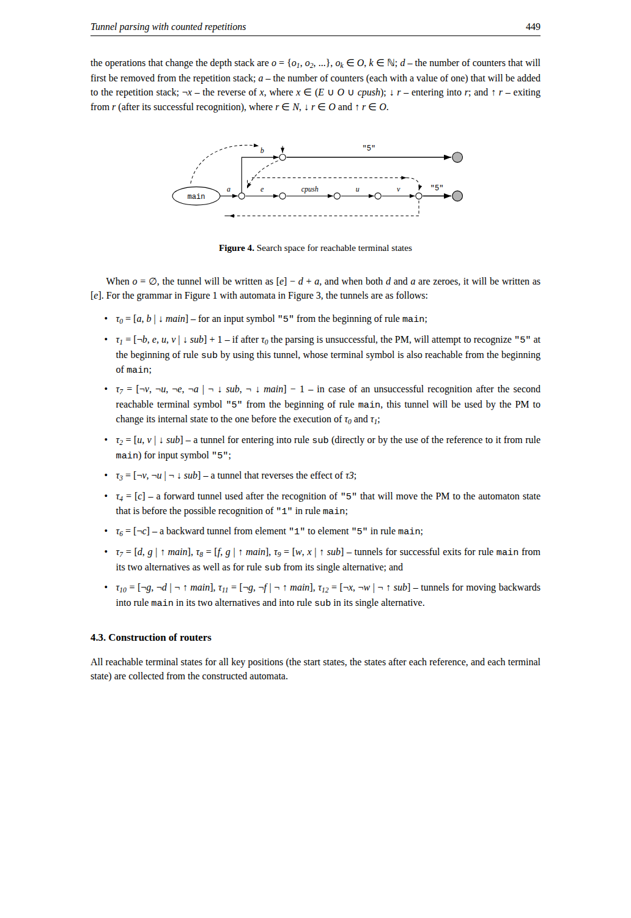Tunnel parsing with counted repetitions 449
the operations that change the depth stack are o = {o1, o2, ...}, ok ∈ O, k ∈ ℕ; d – the number of counters that will first be removed from the repetition stack; a – the number of counters (each with a value of one) that will be added to the repetition stack; ¬x – the reverse of x, where x ∈ (E ∪ O ∪ cpush); ↓ r – entering into r; and ↑ r – exiting from r (after its successful recognition), where r ∈ N, ↓ r ∈ O and ↑ r ∈ O.
main a b "5" e cpush u v "5"
Figure 4. Search space for reachable terminal states
When o = ∅, the tunnel will be written as [e] − d + a, and when both d and a are zeroes, it will be written as [e]. For the grammar in Figure 1 with automata in Figure 3, the tunnels are as follows:
τ0 = [a, b | ↓ main] – for an input symbol "5" from the beginning of rule main;
τ1 = [¬b, e, u, v | ↓ sub] + 1 – if after τ0 the parsing is unsuccessful, the PM, will attempt to recognize "5" at the beginning of rule sub by using this tunnel, whose terminal symbol is also reachable from the beginning of main;
τ7 = [¬v, ¬u, ¬e, ¬a | ¬ ↓ sub, ¬ ↓ main] − 1 – in case of an unsuccessful recognition after the second reachable terminal symbol "5" from the beginning of rule main, this tunnel will be used by the PM to change its internal state to the one before the execution of τ0 and τ1;
τ2 = [u, v | ↓ sub] – a tunnel for entering into rule sub (directly or by the use of the reference to it from rule main) for input symbol "5";
τ3 = [¬v, ¬u | ¬ ↓ sub] – a tunnel that reverses the effect of τ3;
τ4 = [c] – a forward tunnel used after the recognition of "5" that will move the PM to the automaton state that is before the possible recognition of "1" in rule main;
τ6 = [¬c] – a backward tunnel from element "1" to element "5" in rule main;
τ7 = [d, g | ↑ main], τ8 = [f, g | ↑ main], τ9 = [w, x | ↑ sub] – tunnels for successful exits for rule main from its two alternatives as well as for rule sub from its single alternative; and
τ10 = [¬g, ¬d | ¬ ↑ main], τ11 = [¬g, ¬f | ¬ ↑ main], τ12 = [¬x, ¬w | ¬ ↑ sub] – tunnels for moving backwards into rule main in its two alternatives and into rule sub in its single alternative.
4.3. Construction of routers
All reachable terminal states for all key positions (the start states, the states after each reference, and each terminal state) are collected from the constructed automata.